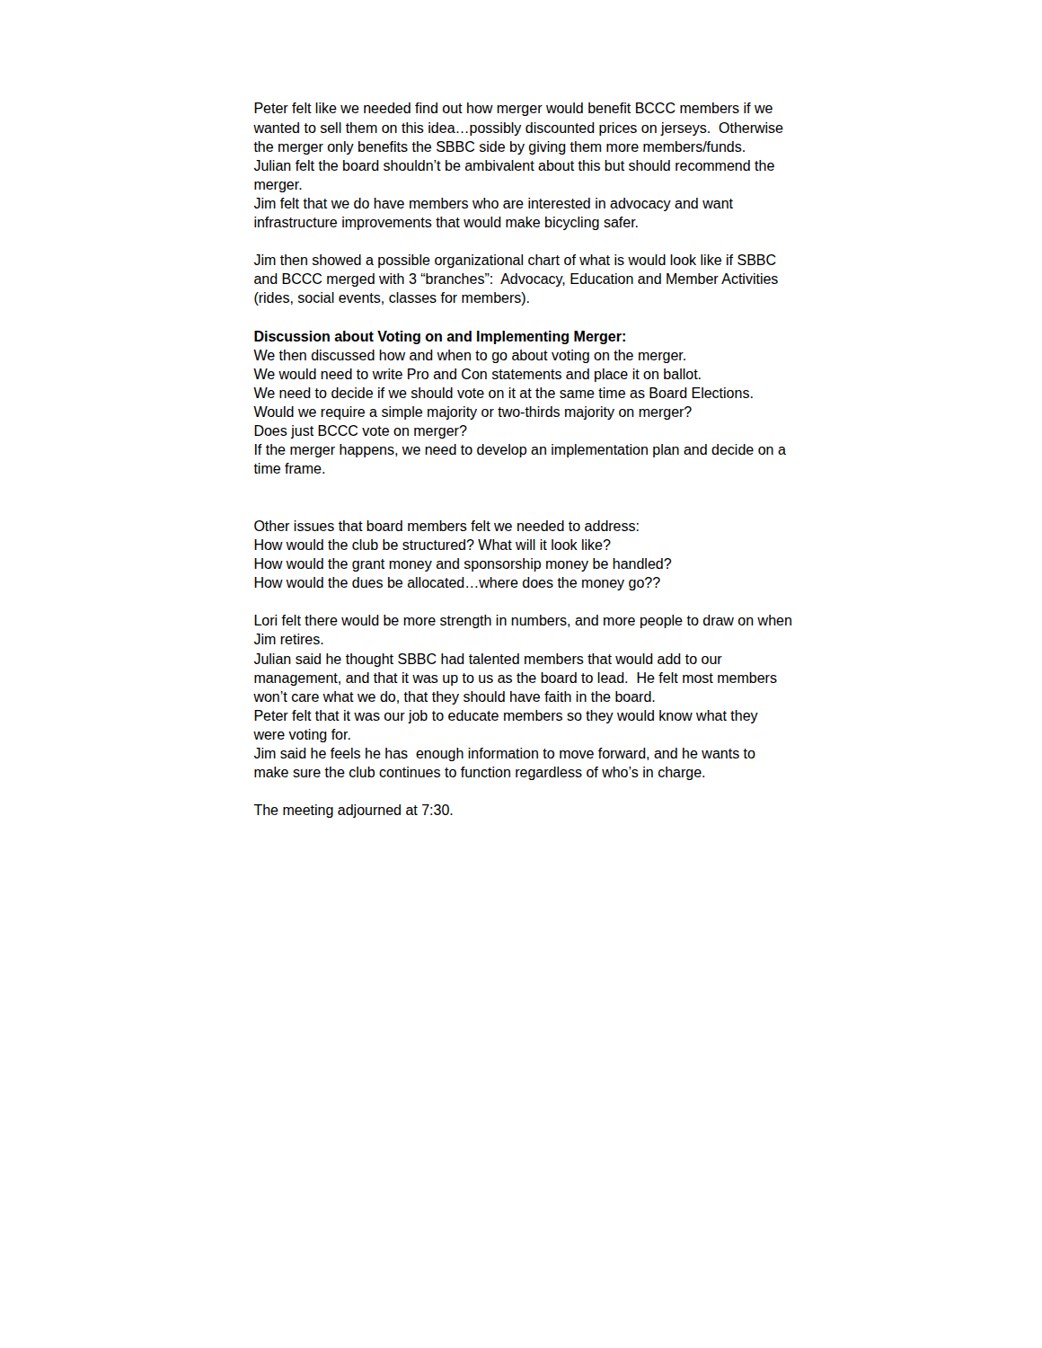Peter felt like we needed find out how merger would benefit BCCC members if we wanted to sell them on this idea…possibly discounted prices on jerseys. Otherwise the merger only benefits the SBBC side by giving them more members/funds.
Julian felt the board shouldn’t be ambivalent about this but should recommend the merger.
Jim felt that we do have members who are interested in advocacy and want infrastructure improvements that would make bicycling safer.
Jim then showed a possible organizational chart of what is would look like if SBBC and BCCC merged with 3 “branches”: Advocacy, Education and Member Activities (rides, social events, classes for members).
Discussion about Voting on and Implementing Merger:
We then discussed how and when to go about voting on the merger.
We would need to write Pro and Con statements and place it on ballot.
We need to decide if we should vote on it at the same time as Board Elections.
Would we require a simple majority or two-thirds majority on merger?
Does just BCCC vote on merger?
If the merger happens, we need to develop an implementation plan and decide on a time frame.
Other issues that board members felt we needed to address:
How would the club be structured? What will it look like?
How would the grant money and sponsorship money be handled?
How would the dues be allocated…where does the money go??
Lori felt there would be more strength in numbers, and more people to draw on when Jim retires.
Julian said he thought SBBC had talented members that would add to our management, and that it was up to us as the board to lead. He felt most members won’t care what we do, that they should have faith in the board.
Peter felt that it was our job to educate members so they would know what they were voting for.
Jim said he feels he has enough information to move forward, and he wants to make sure the club continues to function regardless of who’s in charge.
The meeting adjourned at 7:30.